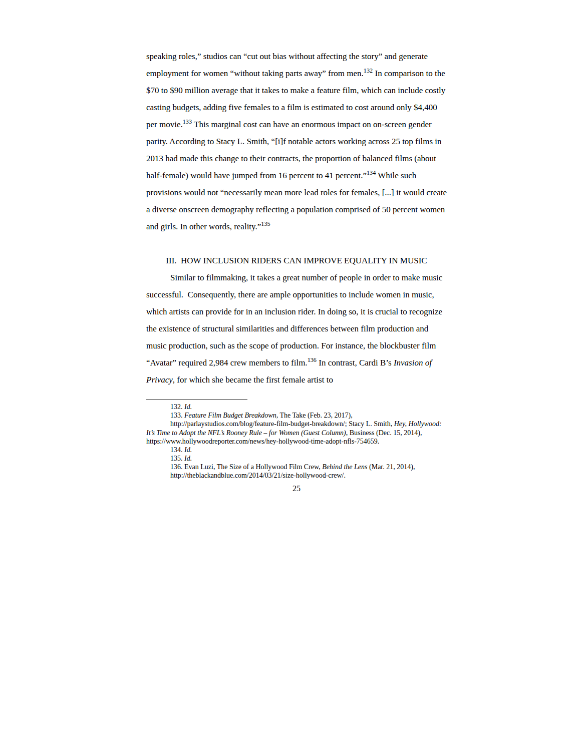speaking roles,” studios can “cut out bias without affecting the story” and generate employment for women “without taking parts away” from men.132 In comparison to the $70 to $90 million average that it takes to make a feature film, which can include costly casting budgets, adding five females to a film is estimated to cost around only $4,400 per movie.133 This marginal cost can have an enormous impact on on-screen gender parity. According to Stacy L. Smith, “[i]f notable actors working across 25 top films in 2013 had made this change to their contracts, the proportion of balanced films (about half-female) would have jumped from 16 percent to 41 percent.”134 While such provisions would not “necessarily mean more lead roles for females, [...] it would create a diverse onscreen demography reflecting a population comprised of 50 percent women and girls. In other words, reality.”135
III. HOW INCLUSION RIDERS CAN IMPROVE EQUALITY IN MUSIC
Similar to filmmaking, it takes a great number of people in order to make music successful. Consequently, there are ample opportunities to include women in music, which artists can provide for in an inclusion rider. In doing so, it is crucial to recognize the existence of structural similarities and differences between film production and music production, such as the scope of production. For instance, the blockbuster film “Avatar” required 2,984 crew members to film.136 In contrast, Cardi B’s Invasion of Privacy, for which she became the first female artist to
132. Id.
133. Feature Film Budget Breakdown, The Take (Feb. 23, 2017),
http://parlaystudios.com/blog/feature-film-budget-breakdown/; Stacy L. Smith, Hey, Hollywood: It’s Time to Adopt the NFL’s Rooney Rule – for Women (Guest Column), Business (Dec. 15, 2014), https://www.hollywoodreporter.com/news/hey-hollywood-time-adopt-nfls-754659.
134. Id.
135. Id.
136. Evan Luzi, The Size of a Hollywood Film Crew, Behind the Lens (Mar. 21, 2014),
http://theblackandblue.com/2014/03/21/size-hollywood-crew/.
25